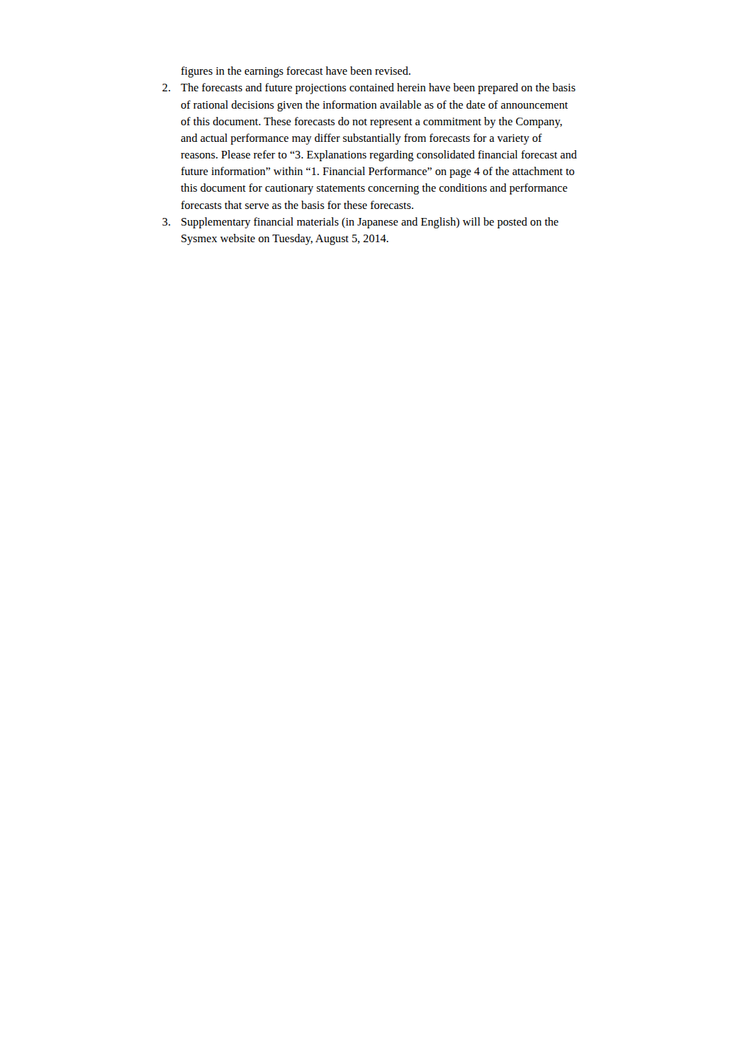figures in the earnings forecast have been revised.
2. The forecasts and future projections contained herein have been prepared on the basis of rational decisions given the information available as of the date of announcement of this document. These forecasts do not represent a commitment by the Company, and actual performance may differ substantially from forecasts for a variety of reasons. Please refer to “3. Explanations regarding consolidated financial forecast and future information” within “1. Financial Performance” on page 4 of the attachment to this document for cautionary statements concerning the conditions and performance forecasts that serve as the basis for these forecasts.
3. Supplementary financial materials (in Japanese and English) will be posted on the Sysmex website on Tuesday, August 5, 2014.